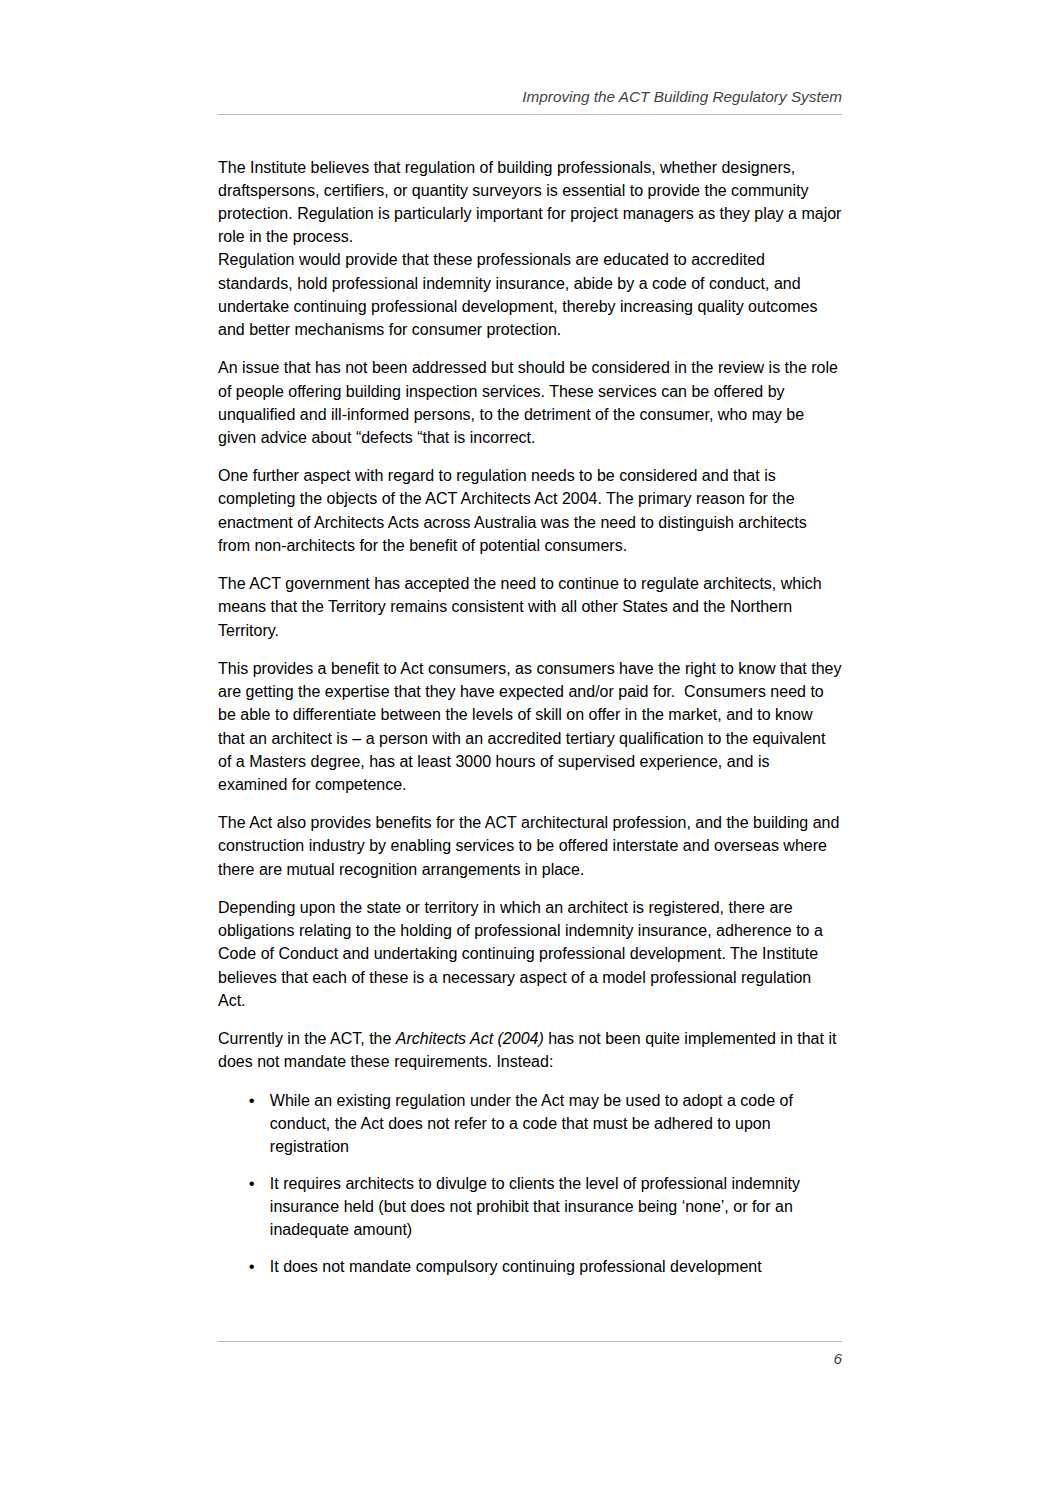Improving the ACT Building Regulatory System
The Institute believes that regulation of building professionals, whether designers, draftspersons, certifiers, or quantity surveyors is essential to provide the community protection. Regulation is particularly important for project managers as they play a major role in the process.
Regulation would provide that these professionals are educated to accredited standards, hold professional indemnity insurance, abide by a code of conduct, and undertake continuing professional development, thereby increasing quality outcomes and better mechanisms for consumer protection.
An issue that has not been addressed but should be considered in the review is the role of people offering building inspection services. These services can be offered by unqualified and ill-informed persons, to the detriment of the consumer, who may be given advice about “defects “that is incorrect.
One further aspect with regard to regulation needs to be considered and that is completing the objects of the ACT Architects Act 2004. The primary reason for the enactment of Architects Acts across Australia was the need to distinguish architects from non-architects for the benefit of potential consumers.
The ACT government has accepted the need to continue to regulate architects, which means that the Territory remains consistent with all other States and the Northern Territory.
This provides a benefit to Act consumers, as consumers have the right to know that they are getting the expertise that they have expected and/or paid for. Consumers need to be able to differentiate between the levels of skill on offer in the market, and to know that an architect is – a person with an accredited tertiary qualification to the equivalent of a Masters degree, has at least 3000 hours of supervised experience, and is examined for competence.
The Act also provides benefits for the ACT architectural profession, and the building and construction industry by enabling services to be offered interstate and overseas where there are mutual recognition arrangements in place.
Depending upon the state or territory in which an architect is registered, there are obligations relating to the holding of professional indemnity insurance, adherence to a Code of Conduct and undertaking continuing professional development. The Institute believes that each of these is a necessary aspect of a model professional regulation Act.
Currently in the ACT, the Architects Act (2004) has not been quite implemented in that it does not mandate these requirements. Instead:
While an existing regulation under the Act may be used to adopt a code of conduct, the Act does not refer to a code that must be adhered to upon registration
It requires architects to divulge to clients the level of professional indemnity insurance held (but does not prohibit that insurance being ‘none’, or for an inadequate amount)
It does not mandate compulsory continuing professional development
6